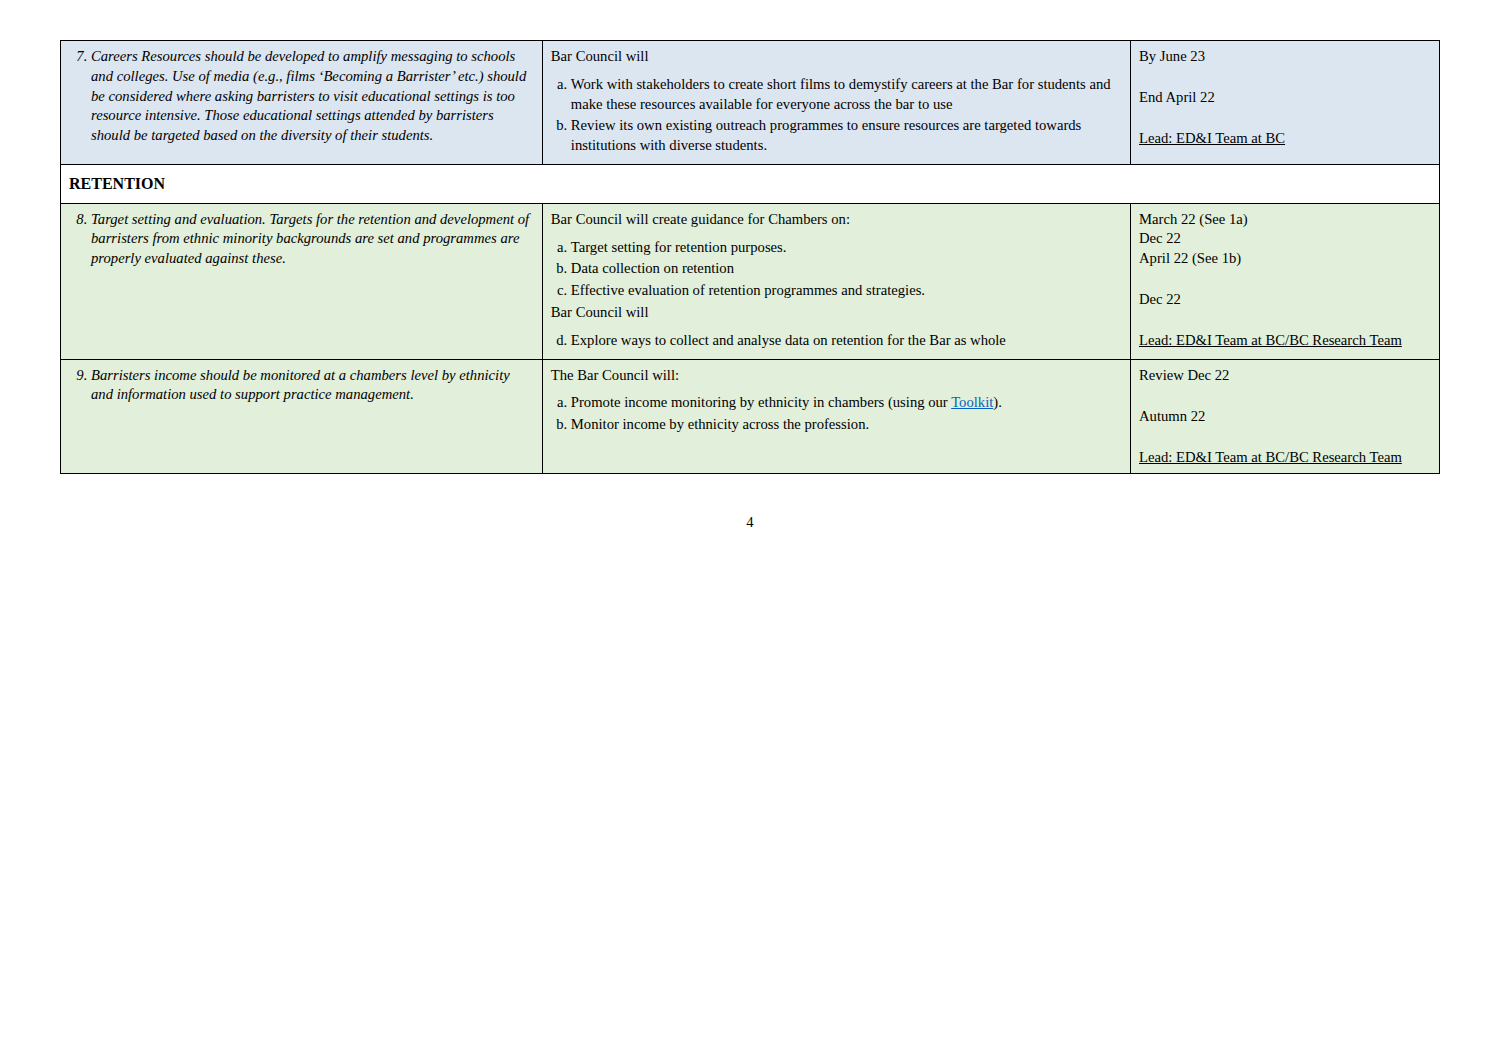| Careers Resources should be developed to amplify messaging to schools and colleges. Use of media (e.g., films ‘Becoming a Barrister’ etc.) should be considered where asking barristers to visit educational settings is too resource intensive. Those educational settings attended by barristers should be targeted based on the diversity of their students. | Bar Council will Work with stakeholders to create short films to demystify careers at the Bar for students and make these resources available for everyone across the bar to use Review its own existing outreach programmes to ensure resources are targeted towards institutions with diverse students. | By June 23 End April 22 Lead: ED&I Team at BC |
| RETENTION |
| Target setting and evaluation. Targets for the retention and development of barristers from ethnic minority backgrounds are set and programmes are properly evaluated against these. | Bar Council will create guidance for Chambers on: Target setting for retention purposes. Data collection on retention Effective evaluation of retention programmes and strategies. Bar Council will Explore ways to collect and analyse data on retention for the Bar as whole | March 22 (See 1a) Dec 22 April 22 (See 1b) Dec 22 Lead: ED&I Team at BC/BC Research Team |
| Barristers income should be monitored at a chambers level by ethnicity and information used to support practice management. | The Bar Council will: Promote income monitoring by ethnicity in chambers (using our Toolkit ). Monitor income by ethnicity across the profession. | Review Dec 22 Autumn 22 Lead: ED&I Team at BC/BC Research Team |
4